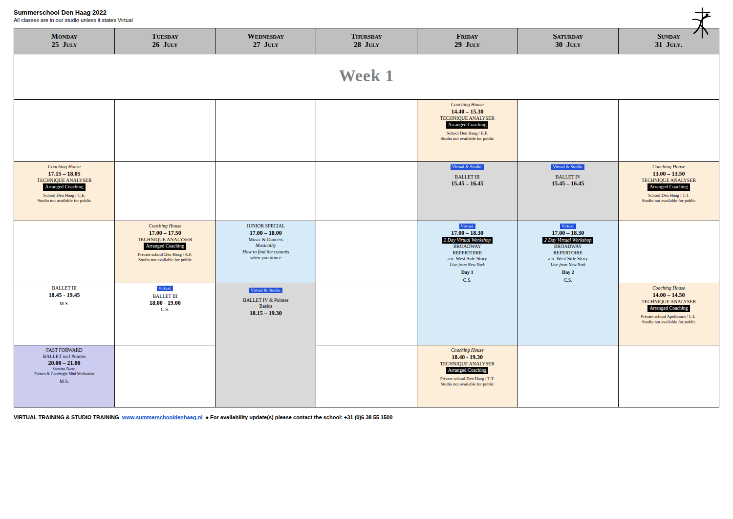Summerschool Den Haag 2022
All classes are in our studio unless it states Virtual
| Week 1 |
| Monday 25 July | Tuesday 26 July | Wednesday 27 July | Thursday 28 July | Friday 29 July | Saturday 30 July | Sunday 31 July. |
| | | | | Coaching House 14.40 – 15.30 TECHNIQUE ANALYSER Arranged Coaching School Den Haag / E.F. Studio not available for public | | |
| Coaching House 17.15 – 18.05 TECHNIQUE ANALYSER Arranged Coaching School Den Haag / C.E. Studio not available for public | | | | Virtual & Studio. BALLET III 15.45 – 16.45 | Virtual & Studio. BALLET IV 15.45 – 16.45 | Coaching House 13.00 – 13.50 TECHNIQUE ANALYSER Arranged Coaching School Den Haag / T.T. Studio not available for public |
| | Coaching House 17.00 – 17.50 TECHNIQUE ANALYSER Arranged Coaching Private school Den Haag / E.F. Studio not available for public | JUNIOR SPECIAL 17.00 – 18.00 Music & Dancers Musicality How to find the cuounts when you dance | | Virtual. 17.00 – 18.30 2 Day Virtual Workshop BROADWAY REPERTOIRE a.o. West Side Story Live from New York Day 1 C.S. | Virtual. 17.00 – 18.30 2 Day Virtual Workshop BROADWAY REPERTOIRE a.o. West Side Story Live from New York Day 2 C.S. | |
| BALLET III 18.45 - 19.45 M.S. | Virtual. BALLET III 18.00 - 19.00 C.S. | Virtual & Studio. BALLET IV & Pointes Basics 18.15 – 19.30 | | Coaching House 14.00 – 14.50 TECHNIQUE ANALYSER Arranged Coaching Private school Apeldoorn / L.L. Studio not available for public |
| FAST FORWARD BALLET incl Pointes 20.00 – 21.00 Stamina Barre, Pointes & Goodnight Mini Meditation M.S. | | | Coaching House 18.40 - 19.30 TECHNIQUE ANALYSER Arranged Coaching Private school Den Haag / T.T. Studio not available for public | | |
VIRTUAL TRAINING & STUDIO TRAINING www.summerschooldenhaag.nl ● For availability update(s) please contact the school: +31 (0)6 38 55 1500